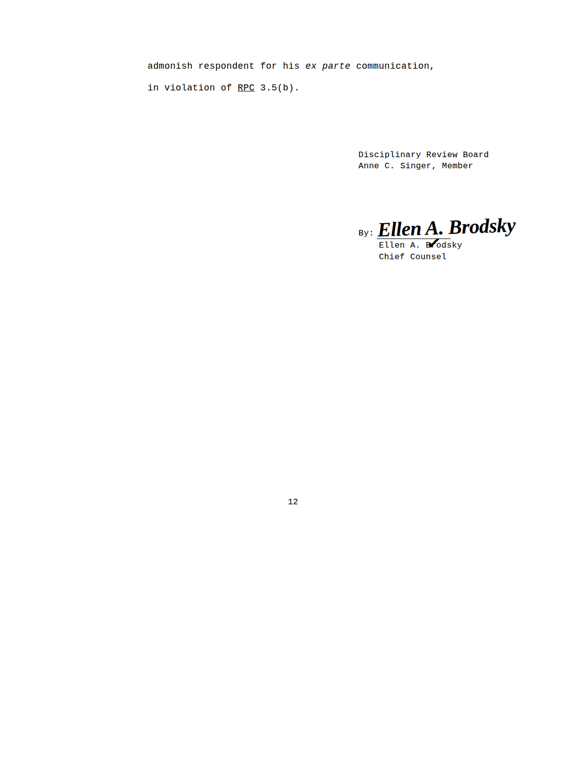admonish respondent for his ex parte communication, in violation of RPC 3.5(b).
Disciplinary Review Board
Anne C. Singer, Member
By: Ellen A. Brodsky ✓
Ellen A. Brodsky
Chief Counsel
12